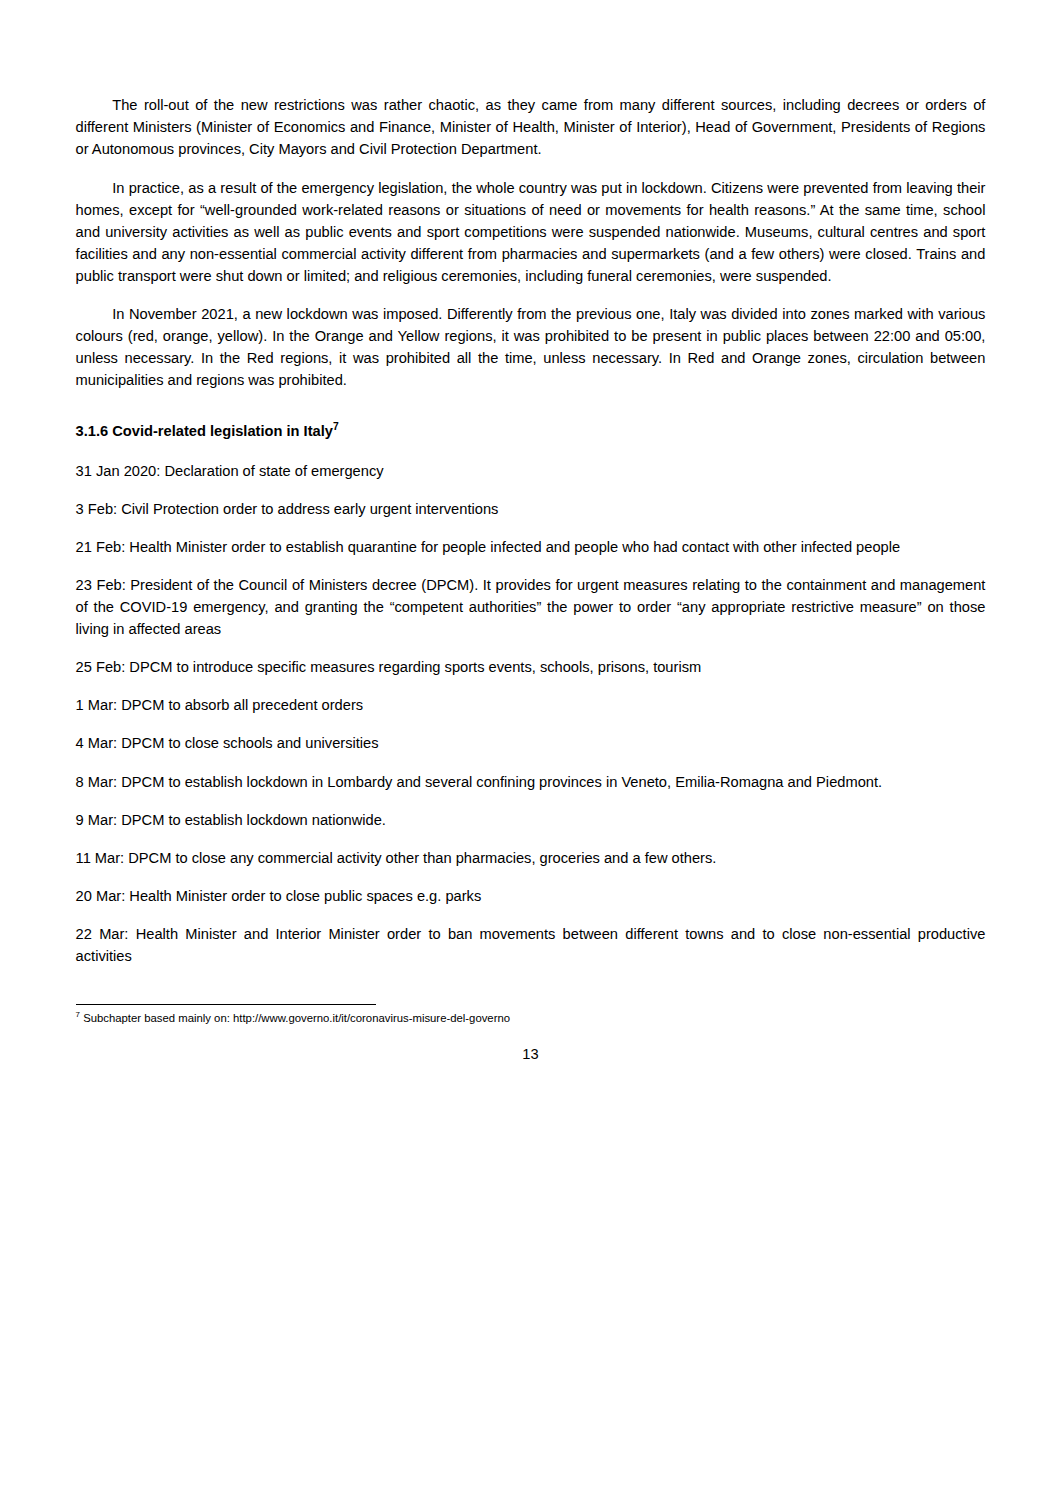The roll-out of the new restrictions was rather chaotic, as they came from many different sources, including decrees or orders of different Ministers (Minister of Economics and Finance, Minister of Health, Minister of Interior), Head of Government, Presidents of Regions or Autonomous provinces, City Mayors and Civil Protection Department.
In practice, as a result of the emergency legislation, the whole country was put in lockdown. Citizens were prevented from leaving their homes, except for “well-grounded work-related reasons or situations of need or movements for health reasons.” At the same time, school and university activities as well as public events and sport competitions were suspended nationwide. Museums, cultural centres and sport facilities and any non-essential commercial activity different from pharmacies and supermarkets (and a few others) were closed. Trains and public transport were shut down or limited; and religious ceremonies, including funeral ceremonies, were suspended.
In November 2021, a new lockdown was imposed. Differently from the previous one, Italy was divided into zones marked with various colours (red, orange, yellow). In the Orange and Yellow regions, it was prohibited to be present in public places between 22:00 and 05:00, unless necessary. In the Red regions, it was prohibited all the time, unless necessary. In Red and Orange zones, circulation between municipalities and regions was prohibited.
3.1.6 Covid-related legislation in Italy7
31 Jan 2020: Declaration of state of emergency
3 Feb: Civil Protection order to address early urgent interventions
21 Feb: Health Minister order to establish quarantine for people infected and people who had contact with other infected people
23 Feb: President of the Council of Ministers decree (DPCM). It provides for urgent measures relating to the containment and management of the COVID-19 emergency, and granting the “competent authorities” the power to order “any appropriate restrictive measure” on those living in affected areas
25 Feb: DPCM to introduce specific measures regarding sports events, schools, prisons, tourism
1 Mar: DPCM to absorb all precedent orders
4 Mar: DPCM to close schools and universities
8 Mar: DPCM to establish lockdown in Lombardy and several confining provinces in Veneto, Emilia-Romagna and Piedmont.
9 Mar: DPCM to establish lockdown nationwide.
11 Mar: DPCM to close any commercial activity other than pharmacies, groceries and a few others.
20 Mar: Health Minister order to close public spaces e.g. parks
22 Mar: Health Minister and Interior Minister order to ban movements between different towns and to close non-essential productive activities
7 Subchapter based mainly on: http://www.governo.it/it/coronavirus-misure-del-governo
13